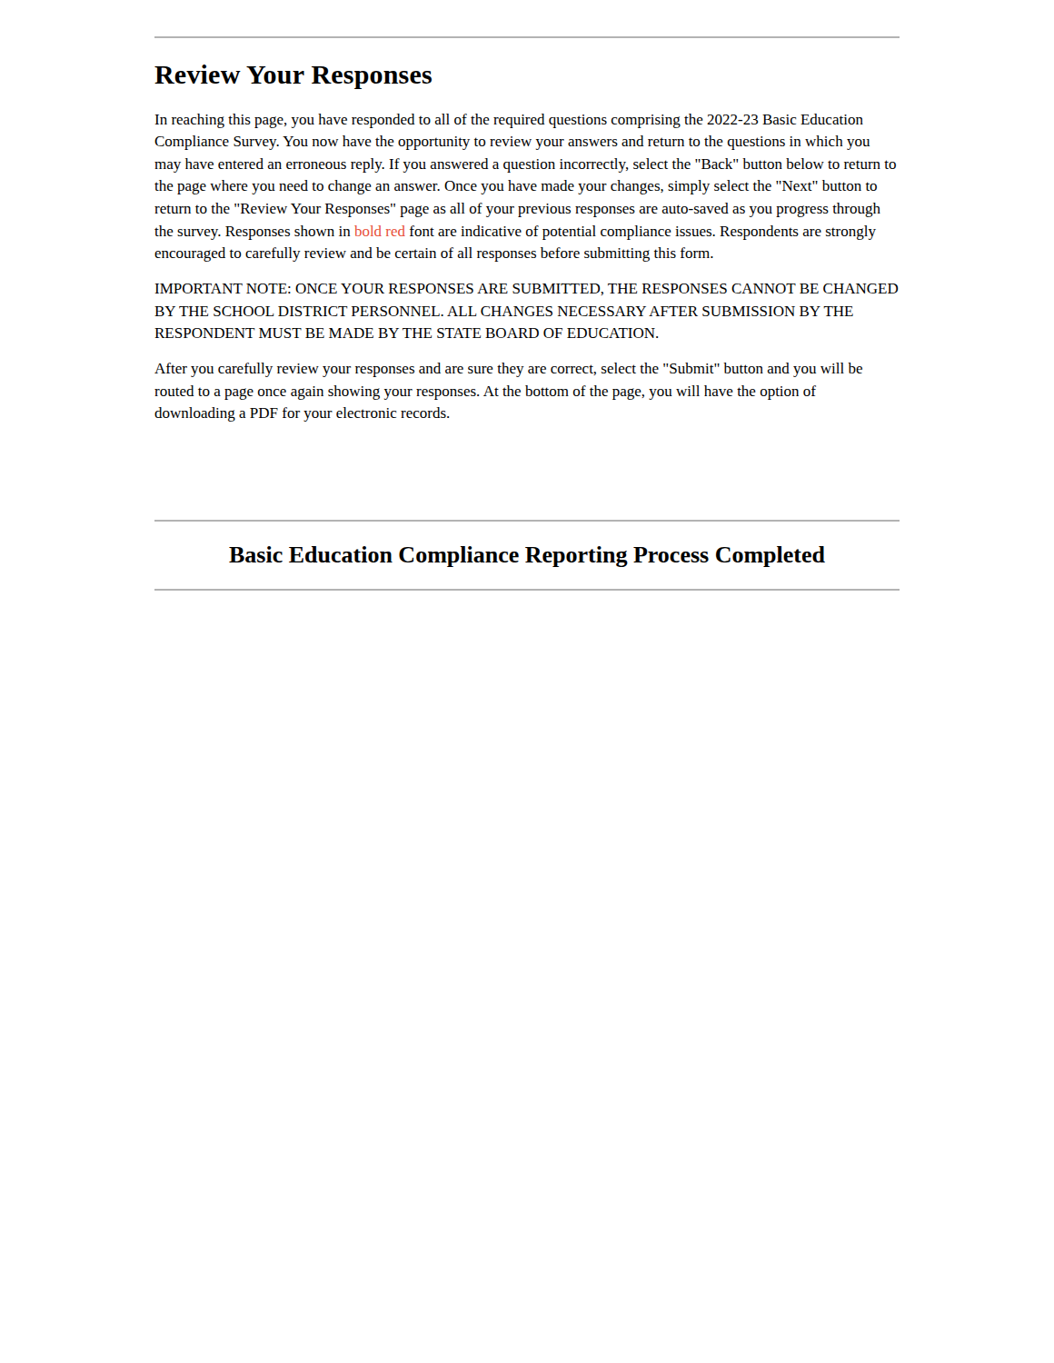Review Your Responses
In reaching this page, you have responded to all of the required questions comprising the 2022-23 Basic Education Compliance Survey. You now have the opportunity to review your answers and return to the questions in which you may have entered an erroneous reply. If you answered a question incorrectly, select the "Back" button below to return to the page where you need to change an answer. Once you have made your changes, simply select the "Next" button to return to the "Review Your Responses" page as all of your previous responses are auto-saved as you progress through the survey. Responses shown in bold red font are indicative of potential compliance issues. Respondents are strongly encouraged to carefully review and be certain of all responses before submitting this form.
IMPORTANT NOTE: ONCE YOUR RESPONSES ARE SUBMITTED, THE RESPONSES CANNOT BE CHANGED BY THE SCHOOL DISTRICT PERSONNEL. ALL CHANGES NECESSARY AFTER SUBMISSION BY THE RESPONDENT MUST BE MADE BY THE STATE BOARD OF EDUCATION.
After you carefully review your responses and are sure they are correct, select the "Submit" button and you will be routed to a page once again showing your responses. At the bottom of the page, you will have the option of downloading a PDF for your electronic records.
Basic Education Compliance Reporting Process Completed